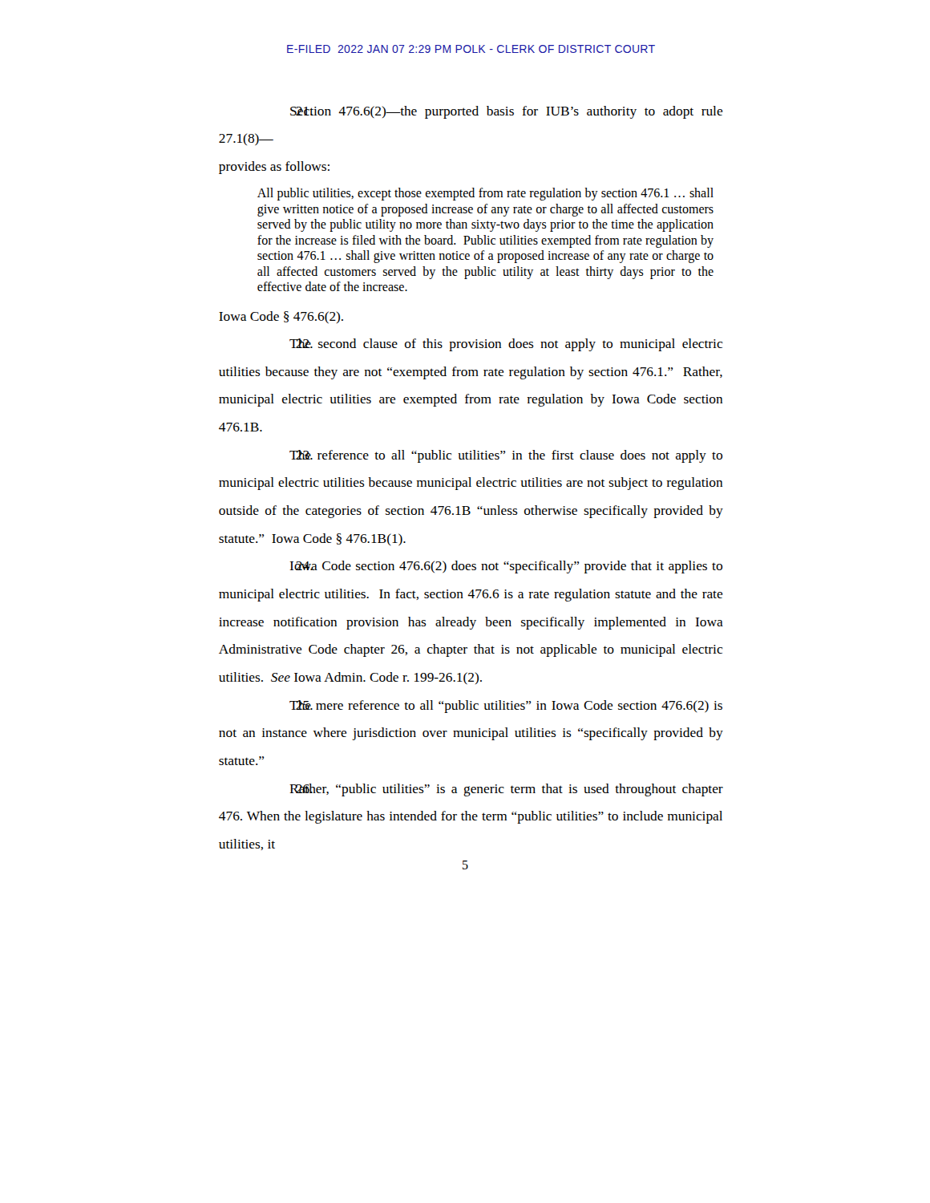E-FILED 2022 JAN 07 2:29 PM POLK - CLERK OF DISTRICT COURT
21. Section 476.6(2)—the purported basis for IUB’s authority to adopt rule 27.1(8)—
provides as follows:
All public utilities, except those exempted from rate regulation by section 476.1 … shall give written notice of a proposed increase of any rate or charge to all affected customers served by the public utility no more than sixty-two days prior to the time the application for the increase is filed with the board. Public utilities exempted from rate regulation by section 476.1 … shall give written notice of a proposed increase of any rate or charge to all affected customers served by the public utility at least thirty days prior to the effective date of the increase.
Iowa Code § 476.6(2).
22. The second clause of this provision does not apply to municipal electric utilities because they are not “exempted from rate regulation by section 476.1.” Rather, municipal electric utilities are exempted from rate regulation by Iowa Code section 476.1B.
23. The reference to all “public utilities” in the first clause does not apply to municipal electric utilities because municipal electric utilities are not subject to regulation outside of the categories of section 476.1B “unless otherwise specifically provided by statute.” Iowa Code § 476.1B(1).
24. Iowa Code section 476.6(2) does not “specifically” provide that it applies to municipal electric utilities. In fact, section 476.6 is a rate regulation statute and the rate increase notification provision has already been specifically implemented in Iowa Administrative Code chapter 26, a chapter that is not applicable to municipal electric utilities. See Iowa Admin. Code r. 199-26.1(2).
25. The mere reference to all “public utilities” in Iowa Code section 476.6(2) is not an instance where jurisdiction over municipal utilities is “specifically provided by statute.”
26. Rather, “public utilities” is a generic term that is used throughout chapter 476. When the legislature has intended for the term “public utilities” to include municipal utilities, it
5